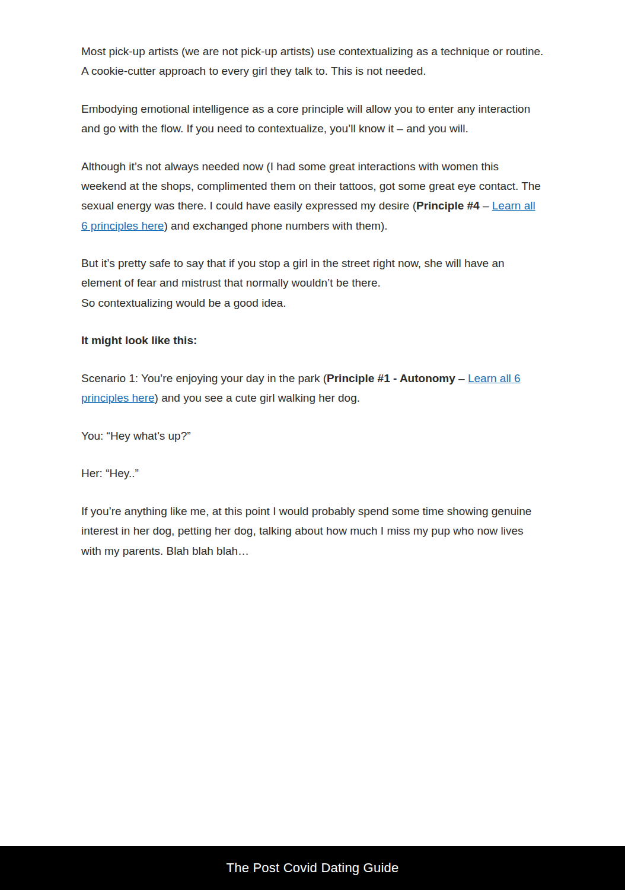Most pick-up artists (we are not pick-up artists) use contextualizing as a technique or routine. A cookie-cutter approach to every girl they talk to. This is not needed.
Embodying emotional intelligence as a core principle will allow you to enter any interaction and go with the flow. If you need to contextualize, you’ll know it – and you will.
Although it’s not always needed now (I had some great interactions with women this weekend at the shops, complimented them on their tattoos, got some great eye contact. The sexual energy was there. I could have easily expressed my desire (Principle #4 – Learn all 6 principles here) and exchanged phone numbers with them).
But it’s pretty safe to say that if you stop a girl in the street right now, she will have an element of fear and mistrust that normally wouldn’t be there.
So contextualizing would be a good idea.
It might look like this:
Scenario 1: You’re enjoying your day in the park (Principle #1 - Autonomy – Learn all 6 principles here) and you see a cute girl walking her dog.
You: “Hey what's up?”
Her: “Hey..”
If you’re anything like me, at this point I would probably spend some time showing genuine interest in her dog, petting her dog, talking about how much I miss my pup who now lives with my parents. Blah blah blah…
The Post Covid Dating Guide